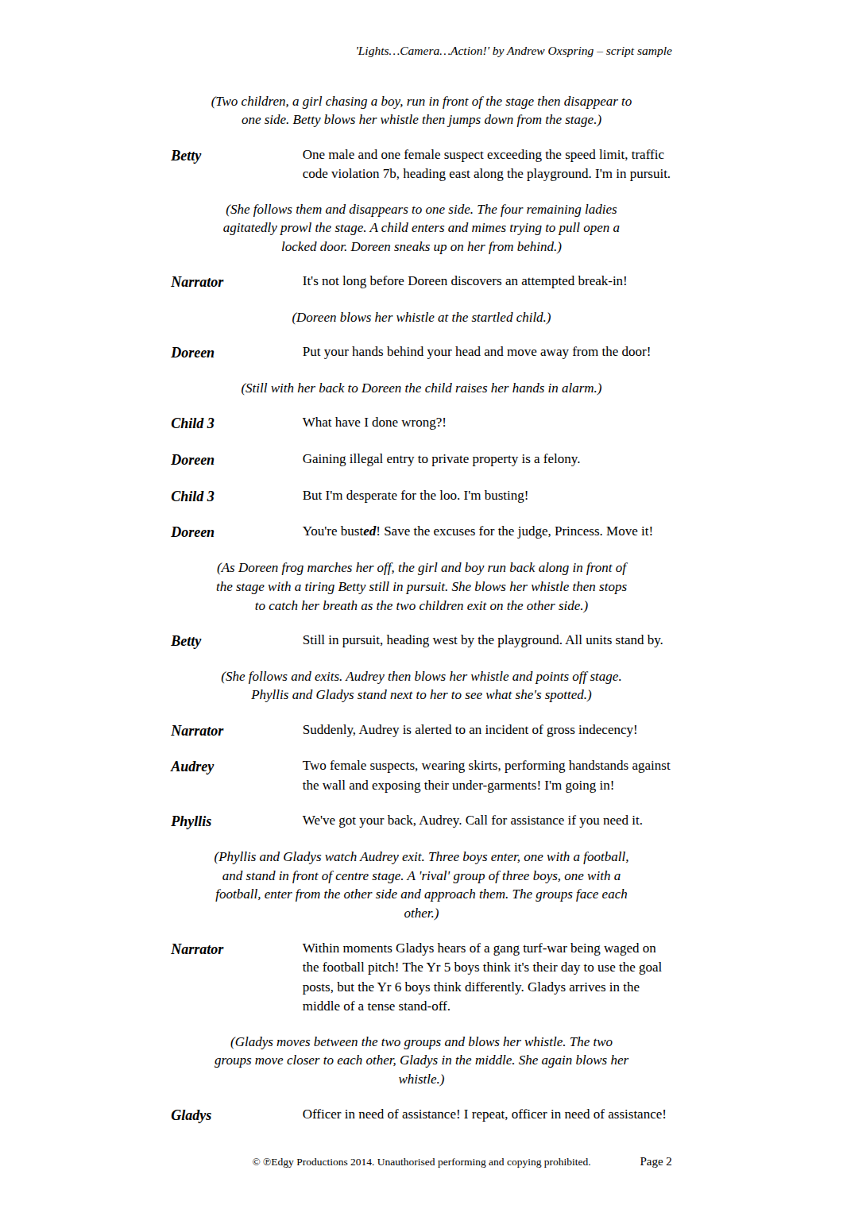'Lights…Camera…Action!' by Andrew Oxspring – script sample
(Two children, a girl chasing a boy, run in front of the stage then disappear to one side. Betty blows her whistle then jumps down from the stage.)
Betty
One male and one female suspect exceeding the speed limit, traffic code violation 7b, heading east along the playground. I'm in pursuit.
(She follows them and disappears to one side. The four remaining ladies agitatedly prowl the stage. A child enters and mimes trying to pull open a locked door. Doreen sneaks up on her from behind.)
Narrator
It's not long before Doreen discovers an attempted break-in!
(Doreen blows her whistle at the startled child.)
Doreen
Put your hands behind your head and move away from the door!
(Still with her back to Doreen the child raises her hands in alarm.)
Child 3
What have I done wrong?!
Doreen
Gaining illegal entry to private property is a felony.
Child 3
But I'm desperate for the loo. I'm busting!
Doreen
You're busted! Save the excuses for the judge, Princess. Move it!
(As Doreen frog marches her off, the girl and boy run back along in front of the stage with a tiring Betty still in pursuit. She blows her whistle then stops to catch her breath as the two children exit on the other side.)
Betty
Still in pursuit, heading west by the playground. All units stand by.
(She follows and exits. Audrey then blows her whistle and points off stage. Phyllis and Gladys stand next to her to see what she's spotted.)
Narrator
Suddenly, Audrey is alerted to an incident of gross indecency!
Audrey
Two female suspects, wearing skirts, performing handstands against the wall and exposing their under-garments! I'm going in!
Phyllis
We've got your back, Audrey. Call for assistance if you need it.
(Phyllis and Gladys watch Audrey exit. Three boys enter, one with a football, and stand in front of centre stage. A 'rival' group of three boys, one with a football, enter from the other side and approach them. The groups face each other.)
Narrator
Within moments Gladys hears of a gang turf-war being waged on the football pitch! The Yr 5 boys think it's their day to use the goal posts, but the Yr 6 boys think differently. Gladys arrives in the middle of a tense stand-off.
(Gladys moves between the two groups and blows her whistle. The two groups move closer to each other, Gladys in the middle. She again blows her whistle.)
Gladys
Officer in need of assistance! I repeat, officer in need of assistance!
© ℗Edgy Productions 2014. Unauthorised performing and copying prohibited.
Page 2